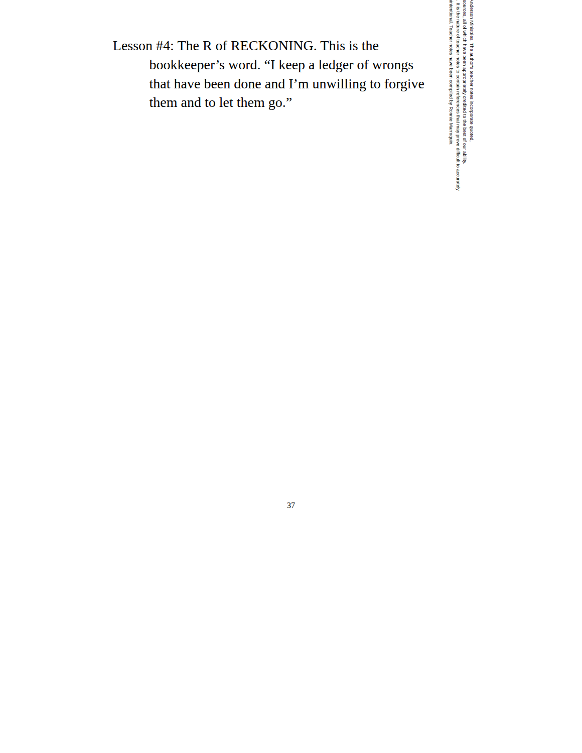Lesson #4: The R of RECKONING. This is the bookkeeper’s word. “I keep a ledger of wrongs that have been done and I’m unwilling to forgive them and to let them go.”
Copyright © 2022 by Bible Teaching Resources by Don Anderson Ministries. The author’s teacher notes incorporate quoted,
paraphrased and summarized material from a variety of sources, all of which have been appropriately credited to the best of our ability.
Quotations particularly reside within the realm of fair use. It is the nature of teacher notes to contain references that may prove difficult to accurately
attribute. Any use of material without proper citation is unintentional. Teacher notes have been compiled by Ronnie Marroquin.
37